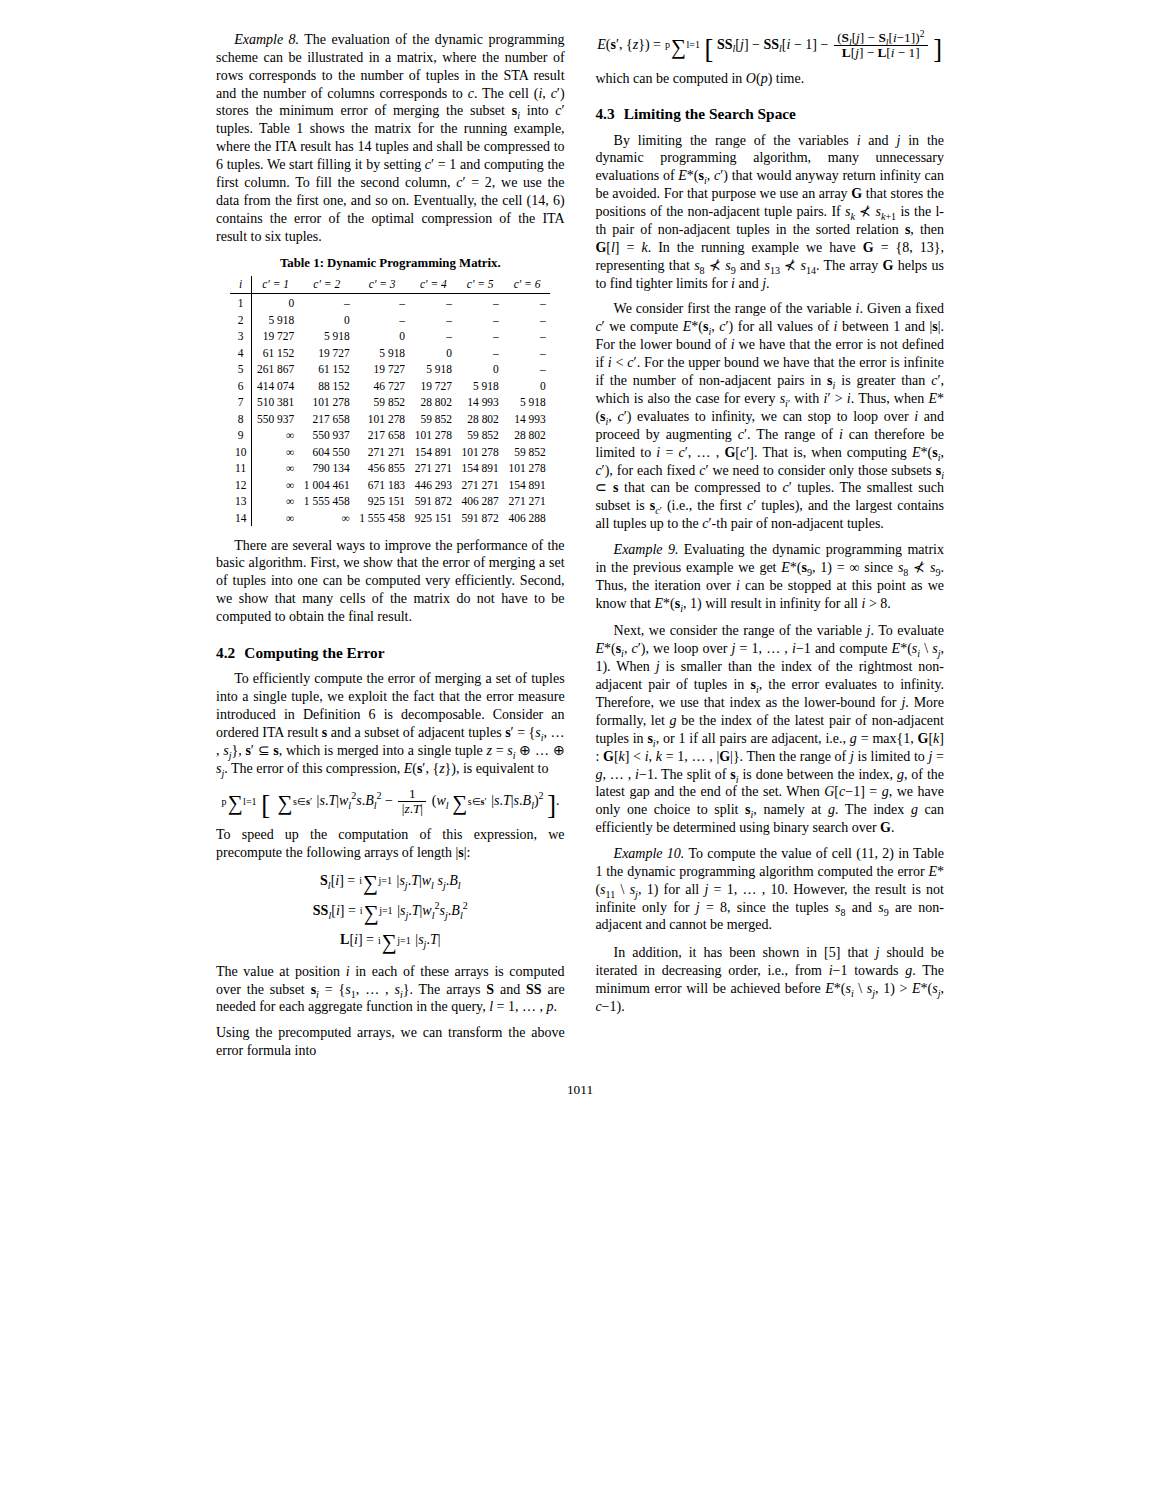Example 8. The evaluation of the dynamic programming scheme can be illustrated in a matrix, where the number of rows corresponds to the number of tuples in the STA result and the number of columns corresponds to c. The cell (i, c′) stores the minimum error of merging the subset si into c′ tuples. Table 1 shows the matrix for the running example, where the ITA result has 14 tuples and shall be compressed to 6 tuples. We start filling it by setting c′ = 1 and computing the first column. To fill the second column, c′ = 2, we use the data from the first one, and so on. Eventually, the cell (14, 6) contains the error of the optimal compression of the ITA result to six tuples.
Table 1: Dynamic Programming Matrix.
| i | c′ = 1 | c′ = 2 | c′ = 3 | c′ = 4 | c′ = 5 | c′ = 6 |
| --- | --- | --- | --- | --- | --- | --- |
| 1 | 0 | – | – | – | – | – |
| 2 | 5 918 | 0 | – | – | – | – |
| 3 | 19 727 | 5 918 | 0 | – | – | – |
| 4 | 61 152 | 19 727 | 5 918 | 0 | – | – |
| 5 | 261 867 | 61 152 | 19 727 | 5 918 | 0 | – |
| 6 | 414 074 | 88 152 | 46 727 | 19 727 | 5 918 | 0 |
| 7 | 510 381 | 101 278 | 59 852 | 28 802 | 14 993 | 5 918 |
| 8 | 550 937 | 217 658 | 101 278 | 59 852 | 28 802 | 14 993 |
| 9 | ∞ | 550 937 | 217 658 | 101 278 | 59 852 | 28 802 |
| 10 | ∞ | 604 550 | 271 271 | 154 891 | 101 278 | 59 852 |
| 11 | ∞ | 790 134 | 456 855 | 271 271 | 154 891 | 101 278 |
| 12 | ∞ | 1 004 461 | 671 183 | 446 293 | 271 271 | 154 891 |
| 13 | ∞ | 1 555 458 | 925 151 | 591 872 | 406 287 | 271 271 |
| 14 | ∞ | ∞ | 1 555 458 | 925 151 | 591 872 | 406 288 |
There are several ways to improve the performance of the basic algorithm. First, we show that the error of merging a set of tuples into one can be computed very efficiently. Second, we show that many cells of the matrix do not have to be computed to obtain the final result.
4.2 Computing the Error
To efficiently compute the error of merging a set of tuples into a single tuple, we exploit the fact that the error measure introduced in Definition 6 is decomposable. Consider an ordered ITA result s and a subset of adjacent tuples s′ = {si, … , sj}, s′ ⊆ s, which is merged into a single tuple z = si ⊕ … ⊕ sj. The error of this compression, E(s′, {z}), is equivalent to
p∑l=1 [ ∑s∈s′ |s.T|wl2s.Bl2 − 1|z.T| (wl ∑s∈s′ |s.T|s.Bl)2 ].
To speed up the computation of this expression, we precompute the following arrays of length |s|:
Sl[i] = i∑j=1 |sj.T|wl sj.Bl
SSl[i] = i∑j=1 |sj.T|wl2sj.Bl2
L[i] = i∑j=1 |sj.T|
The value at position i in each of these arrays is computed over the subset si = {s1, … , si}. The arrays S and SS are needed for each aggregate function in the query, l = 1, … , p.
Using the precomputed arrays, we can transform the above error formula into
E(s′, {z}) = p∑l=1 [ SSl[j] − SSl[i − 1] − (Sl[j] − Sl[i−1])2 L[j] − L[i − 1] ]
which can be computed in O(p) time.
4.3 Limiting the Search Space
By limiting the range of the variables i and j in the dynamic programming algorithm, many unnecessary evaluations of E*(si, c′) that would anyway return infinity can be avoided. For that purpose we use an array G that stores the positions of the non-adjacent tuple pairs. If sk ⊀ sk+1 is the l-th pair of non-adjacent tuples in the sorted relation s, then G[l] = k. In the running example we have G = {8, 13}, representing that s8 ⊀ s9 and s13 ⊀ s14. The array G helps us to find tighter limits for i and j.
We consider first the range of the variable i. Given a fixed c′ we compute E*(si, c′) for all values of i between 1 and |s|. For the lower bound of i we have that the error is not defined if i < c′. For the upper bound we have that the error is infinite if the number of non-adjacent pairs in si is greater than c′, which is also the case for every si′ with i′ > i. Thus, when E*(si, c′) evaluates to infinity, we can stop to loop over i and proceed by augmenting c′. The range of i can therefore be limited to i = c′, … , G[c′]. That is, when computing E*(si, c′), for each fixed c′ we need to consider only those subsets si ⊂ s that can be compressed to c′ tuples. The smallest such subset is sc′ (i.e., the first c′ tuples), and the largest contains all tuples up to the c′-th pair of non-adjacent tuples.
Example 9. Evaluating the dynamic programming matrix in the previous example we get E*(s9, 1) = ∞ since s8 ⊀ s9. Thus, the iteration over i can be stopped at this point as we know that E*(si, 1) will result in infinity for all i > 8.
Next, we consider the range of the variable j. To evaluate E*(si, c′), we loop over j = 1, … , i−1 and compute E*(si \ sj, 1). When j is smaller than the index of the rightmost non-adjacent pair of tuples in si, the error evaluates to infinity. Therefore, we use that index as the lower-bound for j. More formally, let g be the index of the latest pair of non-adjacent tuples in si, or 1 if all pairs are adjacent, i.e., g = max{1, G[k] : G[k] < i, k = 1, … , |G|}. Then the range of j is limited to j = g, … , i−1. The split of si is done between the index, g, of the latest gap and the end of the set. When G[c−1] = g, we have only one choice to split si, namely at g. The index g can efficiently be determined using binary search over G.
Example 10. To compute the value of cell (11, 2) in Table 1 the dynamic programming algorithm computed the error E*(s11 \ sj, 1) for all j = 1, … , 10. However, the result is not infinite only for j = 8, since the tuples s8 and s9 are non-adjacent and cannot be merged.
In addition, it has been shown in [5] that j should be iterated in decreasing order, i.e., from i−1 towards g. The minimum error will be achieved before E*(si \ sj, 1) > E*(sj, c−1).
1011